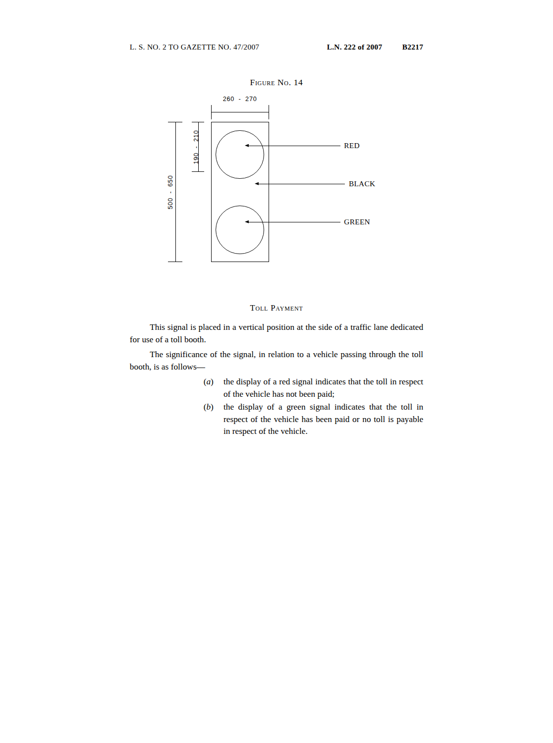L. S. NO. 2 TO GAZETTE NO. 47/2007 L.N. 222 of 2007 B2217
Figure No. 14
260 - 270
500 - 650
190 - 210
RED
BLACK
GREEN
Toll Payment
This signal is placed in a vertical position at the side of a traffic lane dedicated for use of a toll booth.
The significance of the signal, in relation to a vehicle passing through the toll booth, is as follows—
(a) the display of a red signal indicates that the toll in respect of the vehicle has not been paid;
(b) the display of a green signal indicates that the toll in respect of the vehicle has been paid or no toll is payable in respect of the vehicle.